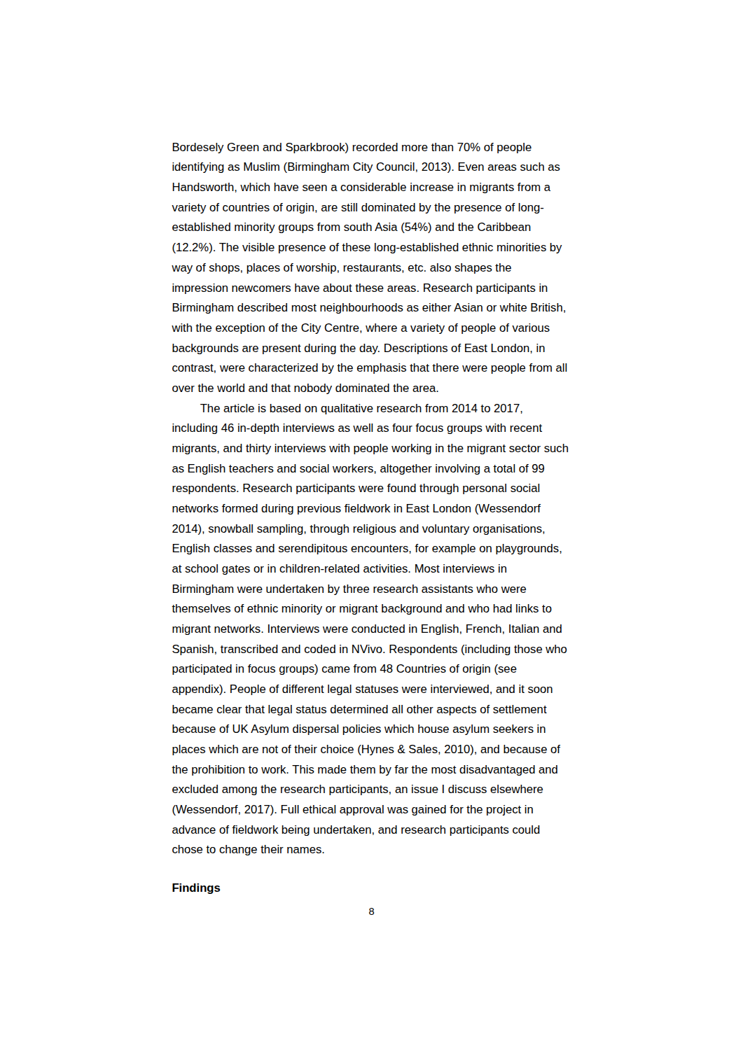Bordesely Green and Sparkbrook) recorded more than 70% of people identifying as Muslim (Birmingham City Council, 2013). Even areas such as Handsworth, which have seen a considerable increase in migrants from a variety of countries of origin, are still dominated by the presence of long-established minority groups from south Asia (54%) and the Caribbean (12.2%). The visible presence of these long-established ethnic minorities by way of shops, places of worship, restaurants, etc. also shapes the impression newcomers have about these areas. Research participants in Birmingham described most neighbourhoods as either Asian or white British, with the exception of the City Centre, where a variety of people of various backgrounds are present during the day. Descriptions of East London, in contrast, were characterized by the emphasis that there were people from all over the world and that nobody dominated the area.
The article is based on qualitative research from 2014 to 2017, including 46 in-depth interviews as well as four focus groups with recent migrants, and thirty interviews with people working in the migrant sector such as English teachers and social workers, altogether involving a total of 99 respondents. Research participants were found through personal social networks formed during previous fieldwork in East London (Wessendorf 2014), snowball sampling, through religious and voluntary organisations, English classes and serendipitous encounters, for example on playgrounds, at school gates or in children-related activities. Most interviews in Birmingham were undertaken by three research assistants who were themselves of ethnic minority or migrant background and who had links to migrant networks. Interviews were conducted in English, French, Italian and Spanish, transcribed and coded in NVivo. Respondents (including those who participated in focus groups) came from 48 Countries of origin (see appendix). People of different legal statuses were interviewed, and it soon became clear that legal status determined all other aspects of settlement because of UK Asylum dispersal policies which house asylum seekers in places which are not of their choice (Hynes & Sales, 2010), and because of the prohibition to work. This made them by far the most disadvantaged and excluded among the research participants, an issue I discuss elsewhere (Wessendorf, 2017). Full ethical approval was gained for the project in advance of fieldwork being undertaken, and research participants could chose to change their names.
Findings
8